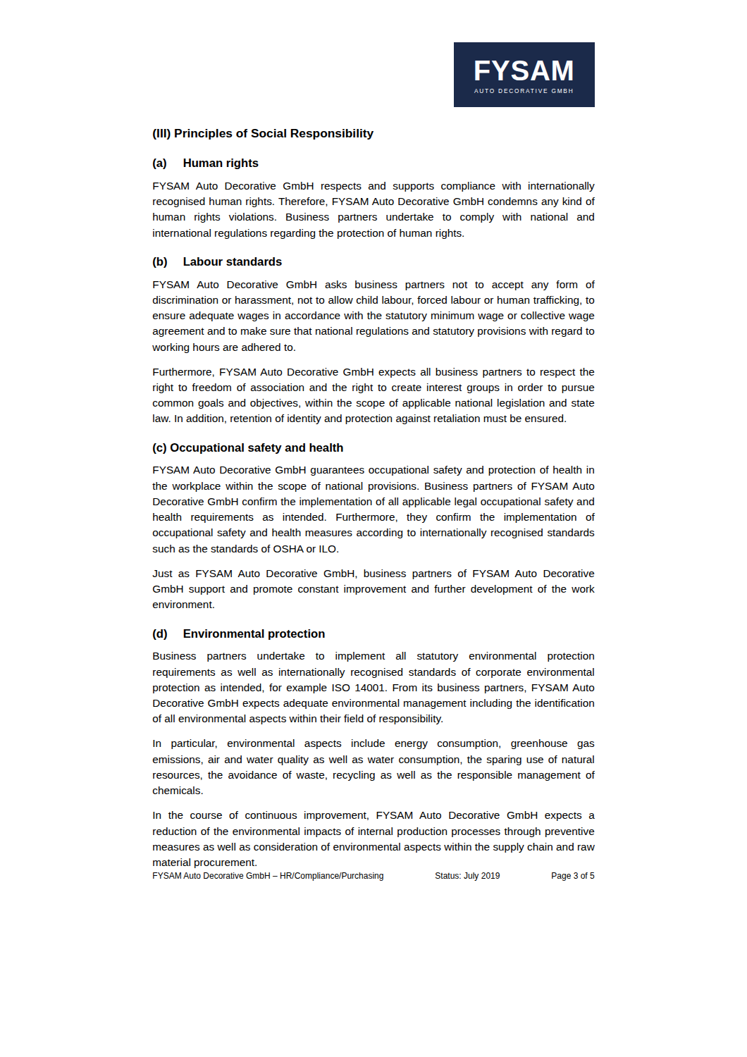FYSAM
Auto Decorative GmbH
(III) Principles of Social Responsibility
(a) Human rights
FYSAM Auto Decorative GmbH respects and supports compliance with internationally recognised human rights. Therefore, FYSAM Auto Decorative GmbH condemns any kind of human rights violations. Business partners undertake to comply with national and international regulations regarding the protection of human rights.
(b) Labour standards
FYSAM Auto Decorative GmbH asks business partners not to accept any form of discrimination or harassment, not to allow child labour, forced labour or human trafficking, to ensure adequate wages in accordance with the statutory minimum wage or collective wage agreement and to make sure that national regulations and statutory provisions with regard to working hours are adhered to.
Furthermore, FYSAM Auto Decorative GmbH expects all business partners to respect the right to freedom of association and the right to create interest groups in order to pursue common goals and objectives, within the scope of applicable national legislation and state law. In addition, retention of identity and protection against retaliation must be ensured.
(c) Occupational safety and health
FYSAM Auto Decorative GmbH guarantees occupational safety and protection of health in the workplace within the scope of national provisions. Business partners of FYSAM Auto Decorative GmbH confirm the implementation of all applicable legal occupational safety and health requirements as intended. Furthermore, they confirm the implementation of occupational safety and health measures according to internationally recognised standards such as the standards of OSHA or ILO.
Just as FYSAM Auto Decorative GmbH, business partners of FYSAM Auto Decorative GmbH support and promote constant improvement and further development of the work environment.
(d) Environmental protection
Business partners undertake to implement all statutory environmental protection requirements as well as internationally recognised standards of corporate environmental protection as intended, for example ISO 14001. From its business partners, FYSAM Auto Decorative GmbH expects adequate environmental management including the identification of all environmental aspects within their field of responsibility.
In particular, environmental aspects include energy consumption, greenhouse gas emissions, air and water quality as well as water consumption, the sparing use of natural resources, the avoidance of waste, recycling as well as the responsible management of chemicals.
In the course of continuous improvement, FYSAM Auto Decorative GmbH expects a reduction of the environmental impacts of internal production processes through preventive measures as well as consideration of environmental aspects within the supply chain and raw material procurement.
FYSAM Auto Decorative GmbH – HR/Compliance/Purchasing Status: July 2019 Page 3 of 5